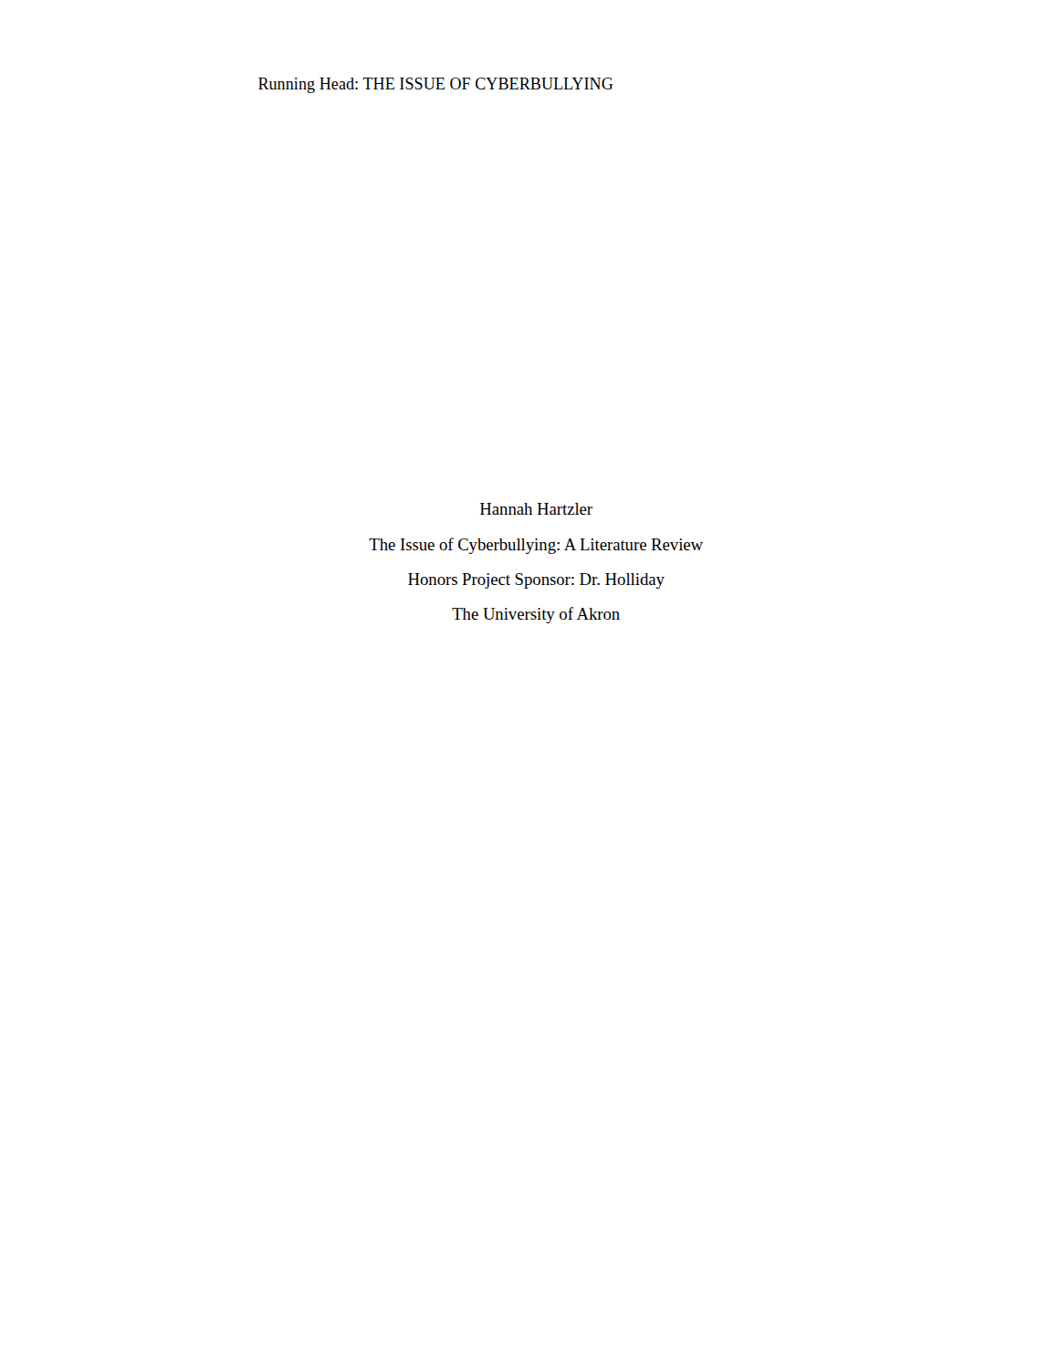Running Head: THE ISSUE OF CYBERBULLYING
Hannah Hartzler
The Issue of Cyberbullying: A Literature Review
Honors Project Sponsor: Dr. Holliday
The University of Akron